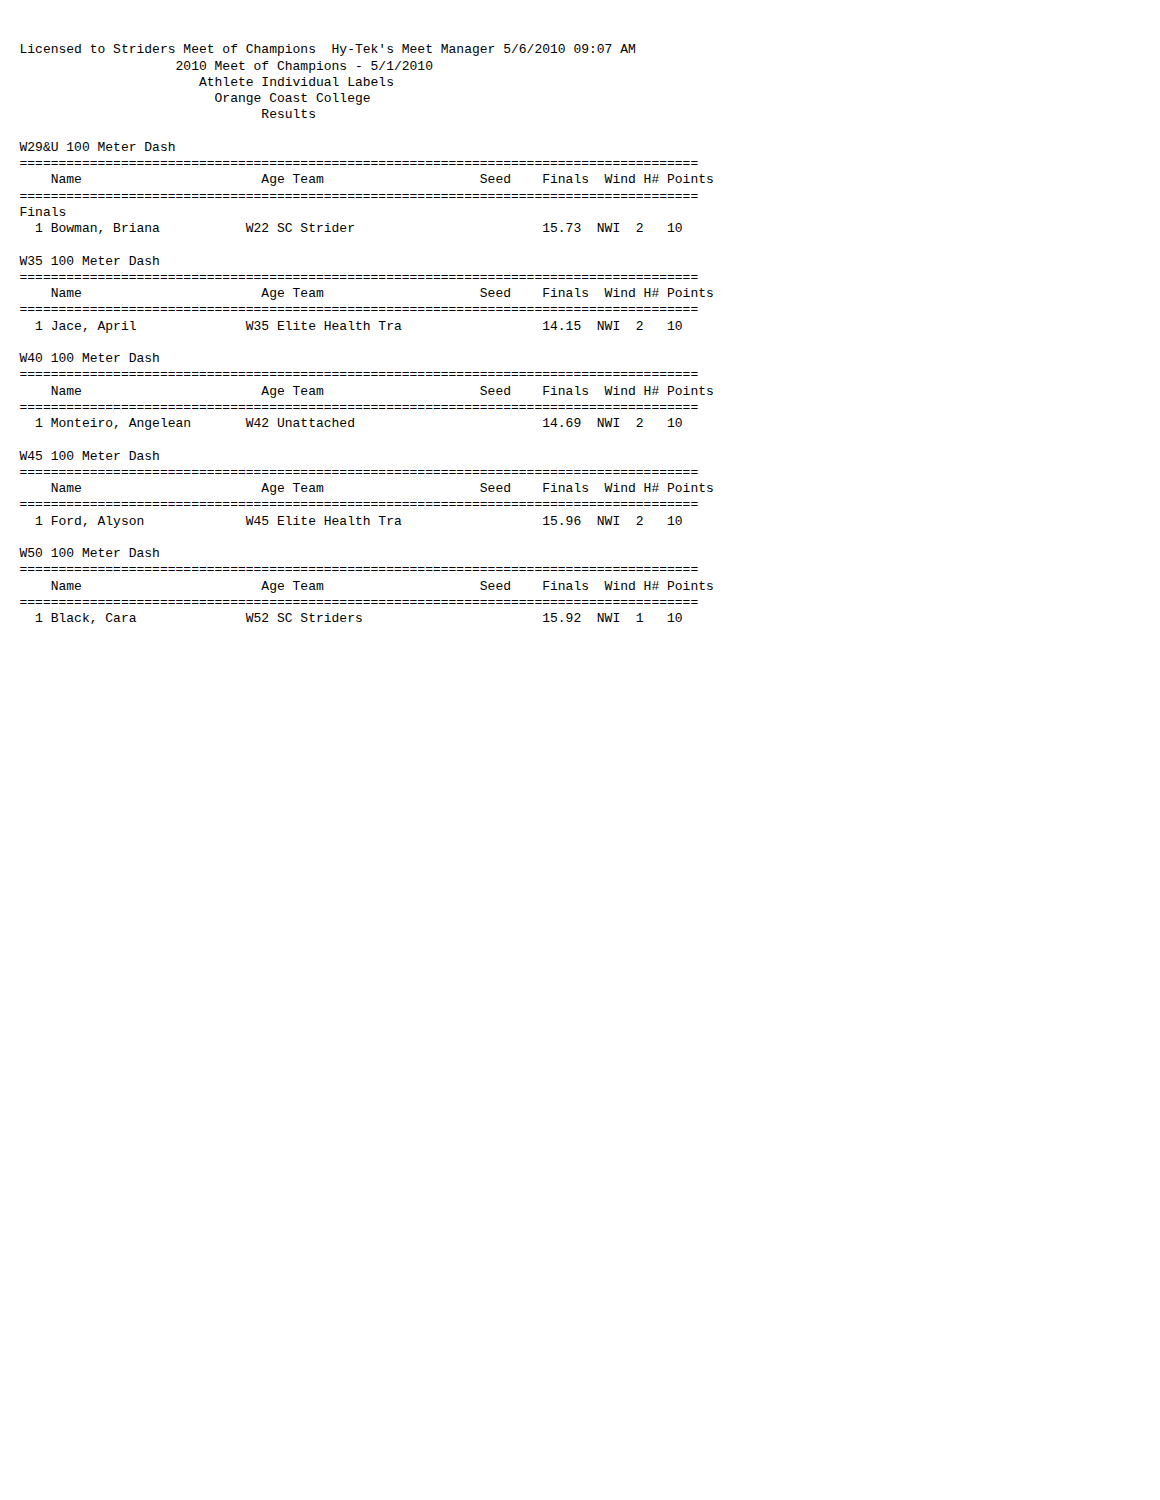Licensed to Striders Meet of Champions Hy-Tek's Meet Manager 5/6/2010 09:07 AM 2010 Meet of Champions - 5/1/2010 Athlete Individual Labels Orange Coast College Results W29&U 100 Meter Dash ======================================================================================= Name Age Team Seed Finals Wind H# Points ======================================================================================= Finals 1 Bowman, Briana W22 SC Strider 15.73 NWI 2 10 W35 100 Meter Dash ======================================================================================= Name Age Team Seed Finals Wind H# Points ======================================================================================= 1 Jace, April W35 Elite Health Tra 14.15 NWI 2 10 W40 100 Meter Dash ======================================================================================= Name Age Team Seed Finals Wind H# Points ======================================================================================= 1 Monteiro, Angelean W42 Unattached 14.69 NWI 2 10 W45 100 Meter Dash ======================================================================================= Name Age Team Seed Finals Wind H# Points ======================================================================================= 1 Ford, Alyson W45 Elite Health Tra 15.96 NWI 2 10 W50 100 Meter Dash ======================================================================================= Name Age Team Seed Finals Wind H# Points ======================================================================================= 1 Black, Cara W52 SC Striders 15.92 NWI 1 10